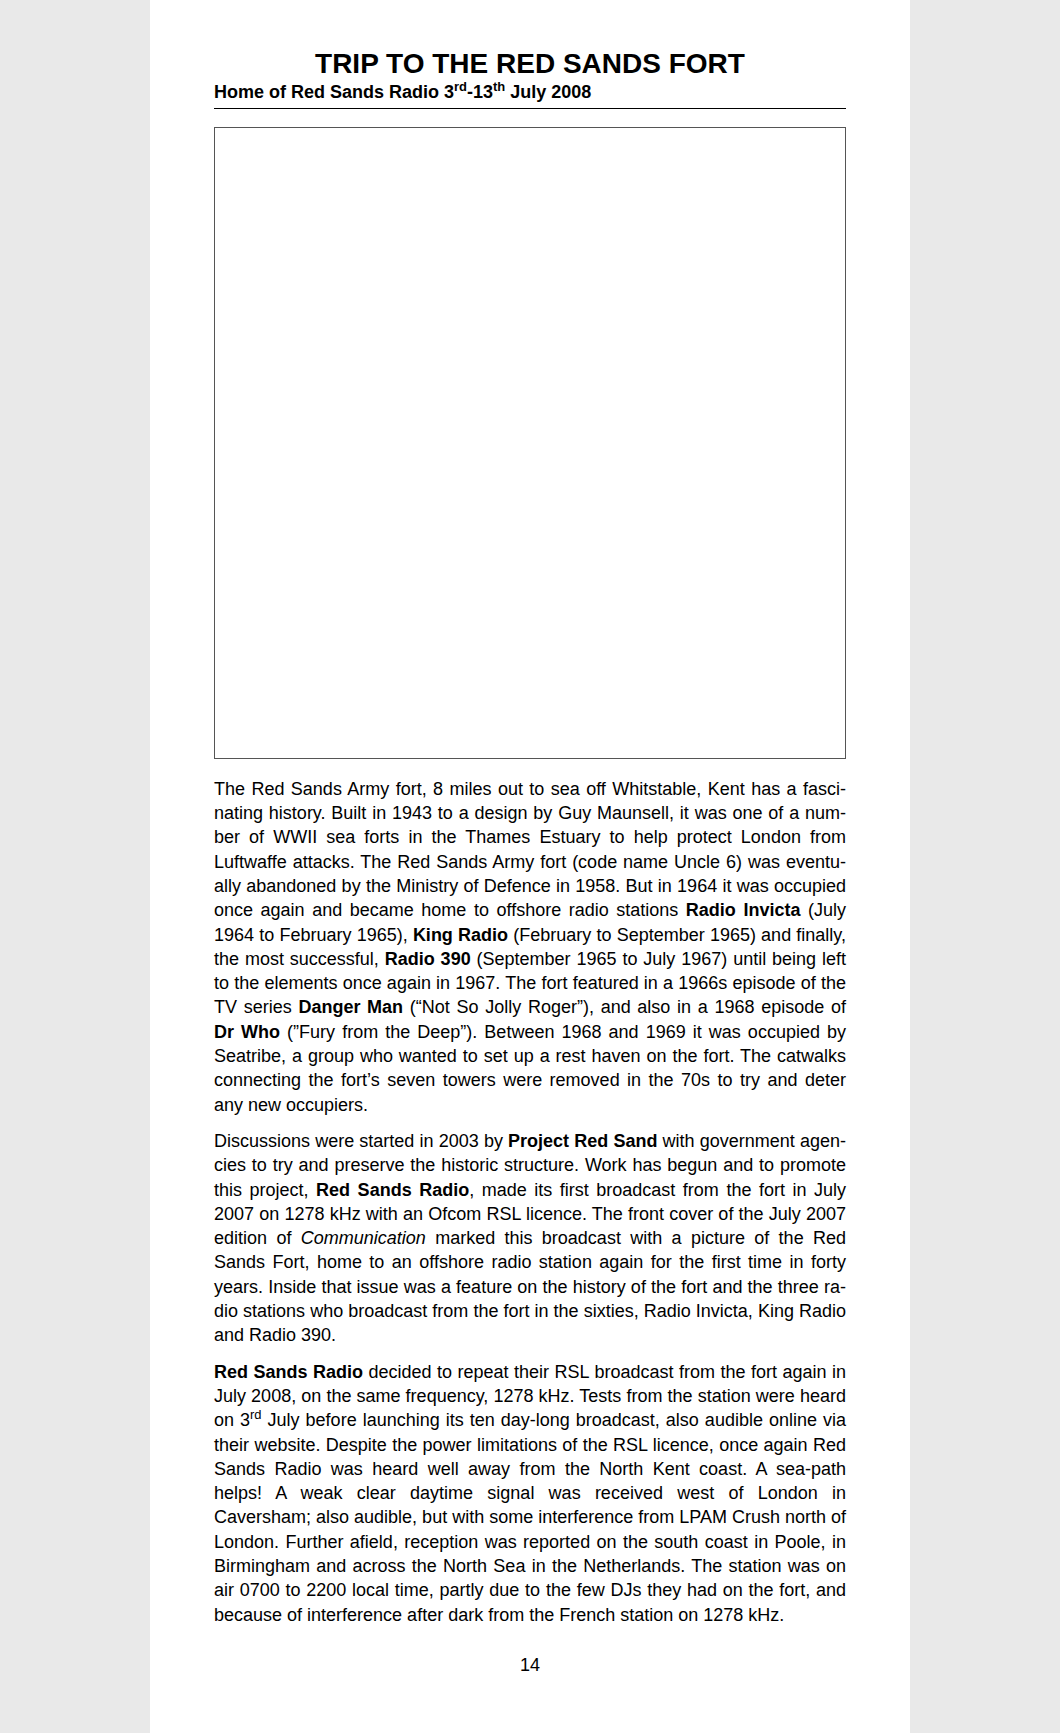TRIP TO THE RED SANDS FORT
Home of Red Sands Radio 3rd-13th July 2008
The Red Sands Army fort, 8 miles out to sea off Whitstable, Kent has a fascinating history. Built in 1943 to a design by Guy Maunsell, it was one of a number of WWII sea forts in the Thames Estuary to help protect London from Luftwaffe attacks. The Red Sands Army fort (code name Uncle 6) was eventually abandoned by the Ministry of Defence in 1958. But in 1964 it was occupied once again and became home to offshore radio stations Radio Invicta (July 1964 to February 1965), King Radio (February to September 1965) and finally, the most successful, Radio 390 (September 1965 to July 1967) until being left to the elements once again in 1967. The fort featured in a 1966s episode of the TV series Danger Man (“Not So Jolly Roger”), and also in a 1968 episode of Dr Who (”Fury from the Deep”). Between 1968 and 1969 it was occupied by Seatribe, a group who wanted to set up a rest haven on the fort. The catwalks connecting the fort’s seven towers were removed in the 70s to try and deter any new occupiers.
Discussions were started in 2003 by Project Red Sand with government agencies to try and preserve the historic structure. Work has begun and to promote this project, Red Sands Radio, made its first broadcast from the fort in July 2007 on 1278 kHz with an Ofcom RSL licence. The front cover of the July 2007 edition of Communication marked this broadcast with a picture of the Red Sands Fort, home to an offshore radio station again for the first time in forty years. Inside that issue was a feature on the history of the fort and the three radio stations who broadcast from the fort in the sixties, Radio Invicta, King Radio and Radio 390.
Red Sands Radio decided to repeat their RSL broadcast from the fort again in July 2008, on the same frequency, 1278 kHz. Tests from the station were heard on 3rd July before launching its ten day-long broadcast, also audible online via their website. Despite the power limitations of the RSL licence, once again Red Sands Radio was heard well away from the North Kent coast. A sea-path helps! A weak clear daytime signal was received west of London in Caversham; also audible, but with some interference from LPAM Crush north of London. Further afield, reception was reported on the south coast in Poole, in Birmingham and across the North Sea in the Netherlands. The station was on air 0700 to 2200 local time, partly due to the few DJs they had on the fort, and because of interference after dark from the French station on 1278 kHz.
14